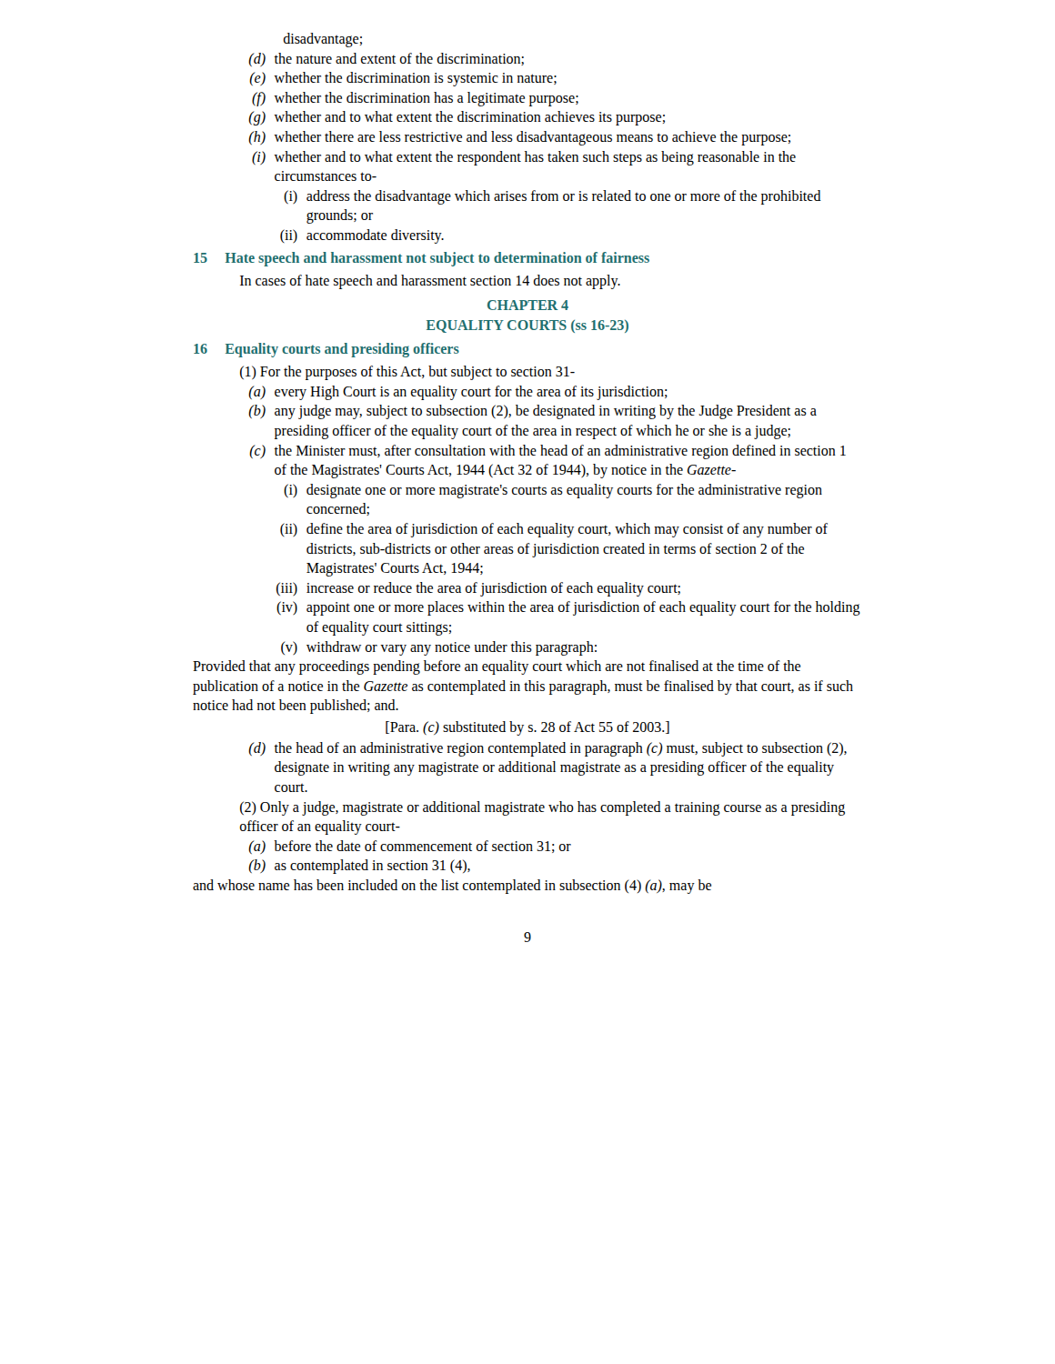disadvantage;
(d)
the nature and extent of the discrimination;
(e)
whether the discrimination is systemic in nature;
(f)
whether the discrimination has a legitimate purpose;
(g)
whether and to what extent the discrimination achieves its purpose;
(h)
whether there are less restrictive and less disadvantageous means to achieve the purpose;
(i)
whether and to what extent the respondent has taken such steps as being reasonable in the circumstances to-
(i)
address the disadvantage which arises from or is related to one or more of the prohibited grounds; or
(ii)
accommodate diversity.
15 Hate speech and harassment not subject to determination of fairness
In cases of hate speech and harassment section 14 does not apply.
CHAPTER 4
EQUALITY COURTS (ss 16-23)
16 Equality courts and presiding officers
(1) For the purposes of this Act, but subject to section 31-
(a)
every High Court is an equality court for the area of its jurisdiction;
(b)
any judge may, subject to subsection (2), be designated in writing by the Judge President as a presiding officer of the equality court of the area in respect of which he or she is a judge;
(c)
the Minister must, after consultation with the head of an administrative region defined in section 1 of the Magistrates' Courts Act, 1944 (Act 32 of 1944), by notice in the Gazette-
(i)
designate one or more magistrate's courts as equality courts for the administrative region concerned;
(ii)
define the area of jurisdiction of each equality court, which may consist of any number of districts, sub-districts or other areas of jurisdiction created in terms of section 2 of the Magistrates' Courts Act, 1944;
(iii)
increase or reduce the area of jurisdiction of each equality court;
(iv)
appoint one or more places within the area of jurisdiction of each equality court for the holding of equality court sittings;
(v)
withdraw or vary any notice under this paragraph:
Provided that any proceedings pending before an equality court which are not finalised at the time of the publication of a notice in the Gazette as contemplated in this paragraph, must be finalised by that court, as if such notice had not been published; and.
[Para. (c) substituted by s. 28 of Act 55 of 2003.]
(d)
the head of an administrative region contemplated in paragraph (c) must, subject to subsection (2), designate in writing any magistrate or additional magistrate as a presiding officer of the equality court.
(2) Only a judge, magistrate or additional magistrate who has completed a training course as a presiding officer of an equality court-
(a)
before the date of commencement of section 31; or
(b)
as contemplated in section 31 (4),
and whose name has been included on the list contemplated in subsection (4) (a), may be
9